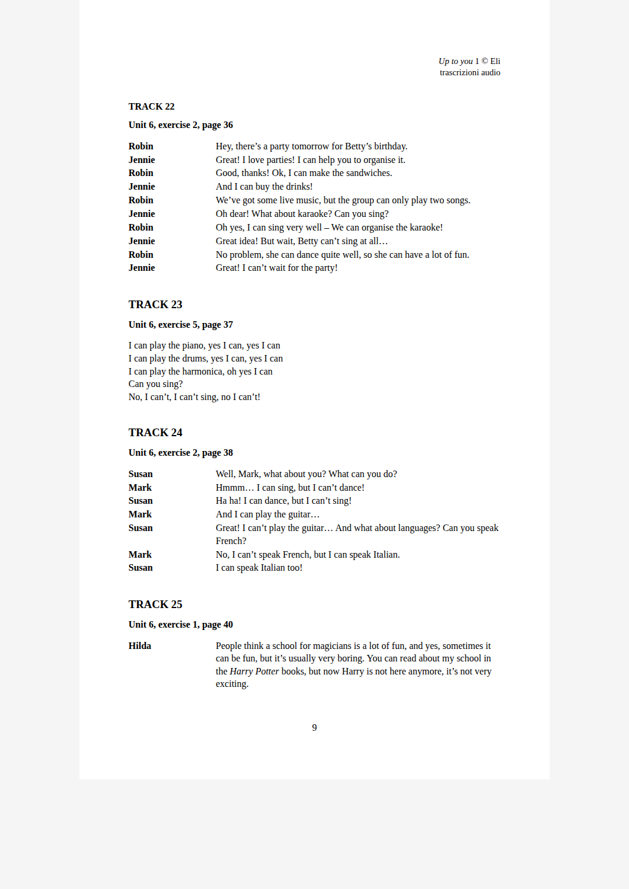Up to you 1 © Eli
trascrizioni audio
TRACK 22
Unit 6, exercise 2, page 36
| Robin | Hey, there’s a party tomorrow for Betty’s birthday. |
| Jennie | Great! I love parties! I can help you to organise it. |
| Robin | Good, thanks! Ok, I can make the sandwiches. |
| Jennie | And I can buy the drinks! |
| Robin | We’ve got some live music, but the group can only play two songs. |
| Jennie | Oh dear! What about karaoke? Can you sing? |
| Robin | Oh yes, I can sing very well – We can organise the karaoke! |
| Jennie | Great idea! But wait, Betty can’t sing at all… |
| Robin | No problem, she can dance quite well, so she can have a lot of fun. |
| Jennie | Great! I can’t wait for the party! |
TRACK 23
Unit 6, exercise 5, page 37
I can play the piano, yes I can, yes I can
I can play the drums, yes I can, yes I can
I can play the harmonica, oh yes I can
Can you sing?
No, I can’t, I can’t sing, no I can’t!
TRACK 24
Unit 6, exercise 2, page 38
| Susan | Well, Mark, what about you? What can you do? |
| Mark | Hmmm… I can sing, but I can’t dance! |
| Susan | Ha ha! I can dance, but I can’t sing! |
| Mark | And I can play the guitar… |
| Susan | Great! I can’t play the guitar… And what about languages? Can you speak French? |
| Mark | No, I can’t speak French, but I can speak Italian. |
| Susan | I can speak Italian too! |
TRACK 25
Unit 6, exercise 1, page 40
| Hilda | People think a school for magicians is a lot of fun, and yes, sometimes it can be fun, but it’s usually very boring. You can read about my school in the Harry Potter books, but now Harry is not here anymore, it’s not very exciting. |
9